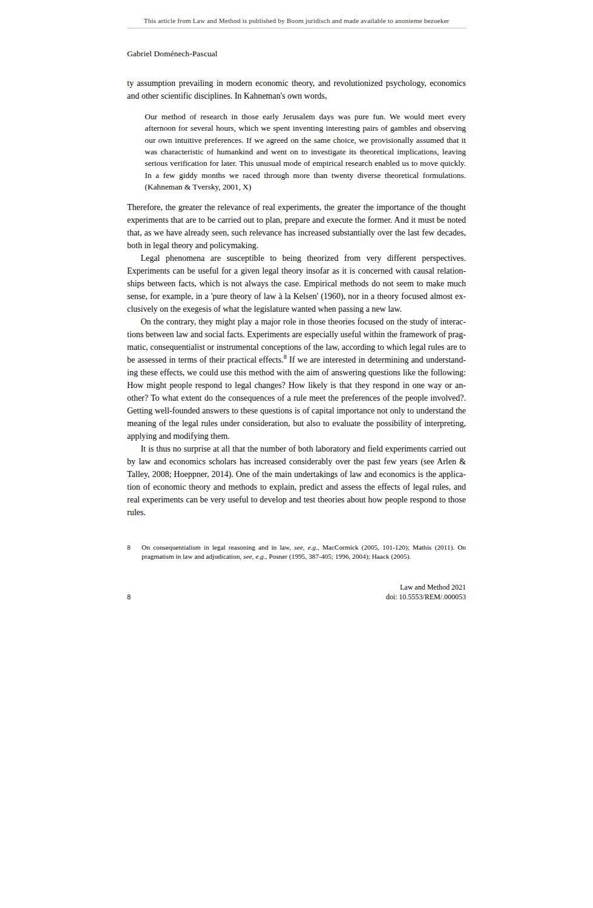This article from Law and Method is published by Boom juridisch and made available to anonieme bezoeker
Gabriel Doménech-Pascual
ty assumption prevailing in modern economic theory, and revolutionized psychology, economics and other scientific disciplines. In Kahneman's own words,
Our method of research in those early Jerusalem days was pure fun. We would meet every afternoon for several hours, which we spent inventing interesting pairs of gambles and observing our own intuitive preferences. If we agreed on the same choice, we provisionally assumed that it was characteristic of humankind and went on to investigate its theoretical implications, leaving serious verification for later. This unusual mode of empirical research enabled us to move quickly. In a few giddy months we raced through more than twenty diverse theoretical formulations. (Kahneman & Tversky, 2001, X)
Therefore, the greater the relevance of real experiments, the greater the importance of the thought experiments that are to be carried out to plan, prepare and execute the former. And it must be noted that, as we have already seen, such relevance has increased substantially over the last few decades, both in legal theory and policymaking.
Legal phenomena are susceptible to being theorized from very different perspectives. Experiments can be useful for a given legal theory insofar as it is concerned with causal relationships between facts, which is not always the case. Empirical methods do not seem to make much sense, for example, in a 'pure theory of law à la Kelsen' (1960), nor in a theory focused almost exclusively on the exegesis of what the legislature wanted when passing a new law.
On the contrary, they might play a major role in those theories focused on the study of interactions between law and social facts. Experiments are especially useful within the framework of pragmatic, consequentialist or instrumental conceptions of the law, according to which legal rules are to be assessed in terms of their practical effects.8 If we are interested in determining and understanding these effects, we could use this method with the aim of answering questions like the following: How might people respond to legal changes? How likely is that they respond in one way or another? To what extent do the consequences of a rule meet the preferences of the people involved?. Getting well-founded answers to these questions is of capital importance not only to understand the meaning of the legal rules under consideration, but also to evaluate the possibility of interpreting, applying and modifying them.
It is thus no surprise at all that the number of both laboratory and field experiments carried out by law and economics scholars has increased considerably over the past few years (see Arlen & Talley, 2008; Hoeppner, 2014). One of the main undertakings of law and economics is the application of economic theory and methods to explain, predict and assess the effects of legal rules, and real experiments can be very useful to develop and test theories about how people respond to those rules.
8
On consequentialism in legal reasoning and in law, see, e.g., MacCormick (2005, 101-120); Mathis (2011). On pragmatism in law and adjudication, see, e.g., Posner (1995, 387-405; 1996, 2004); Haack (2005).
8
Law and Method 2021
doi: 10.5553/REM/.000053